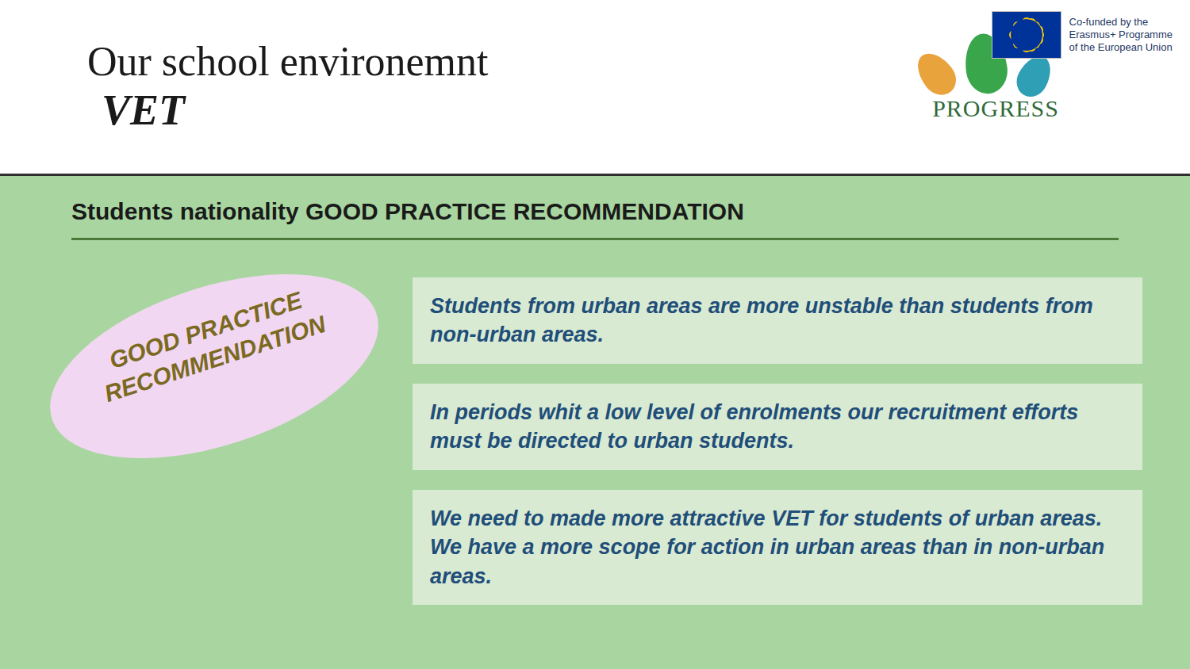Our school environemnt VET
PROGRESS
Co-funded by the
Erasmus+ Programme
of the European Union
Students nationality GOOD PRACTICE RECOMMENDATION
GOOD PRACTICE
RECOMMENDATION
Students from urban areas are more unstable than students from non-urban areas.
In periods whit a low level of enrolments our recruitment efforts must be directed to urban students.
We need to made more attractive VET for students of urban areas. We have a more scope for action in urban areas than in non-urban areas.